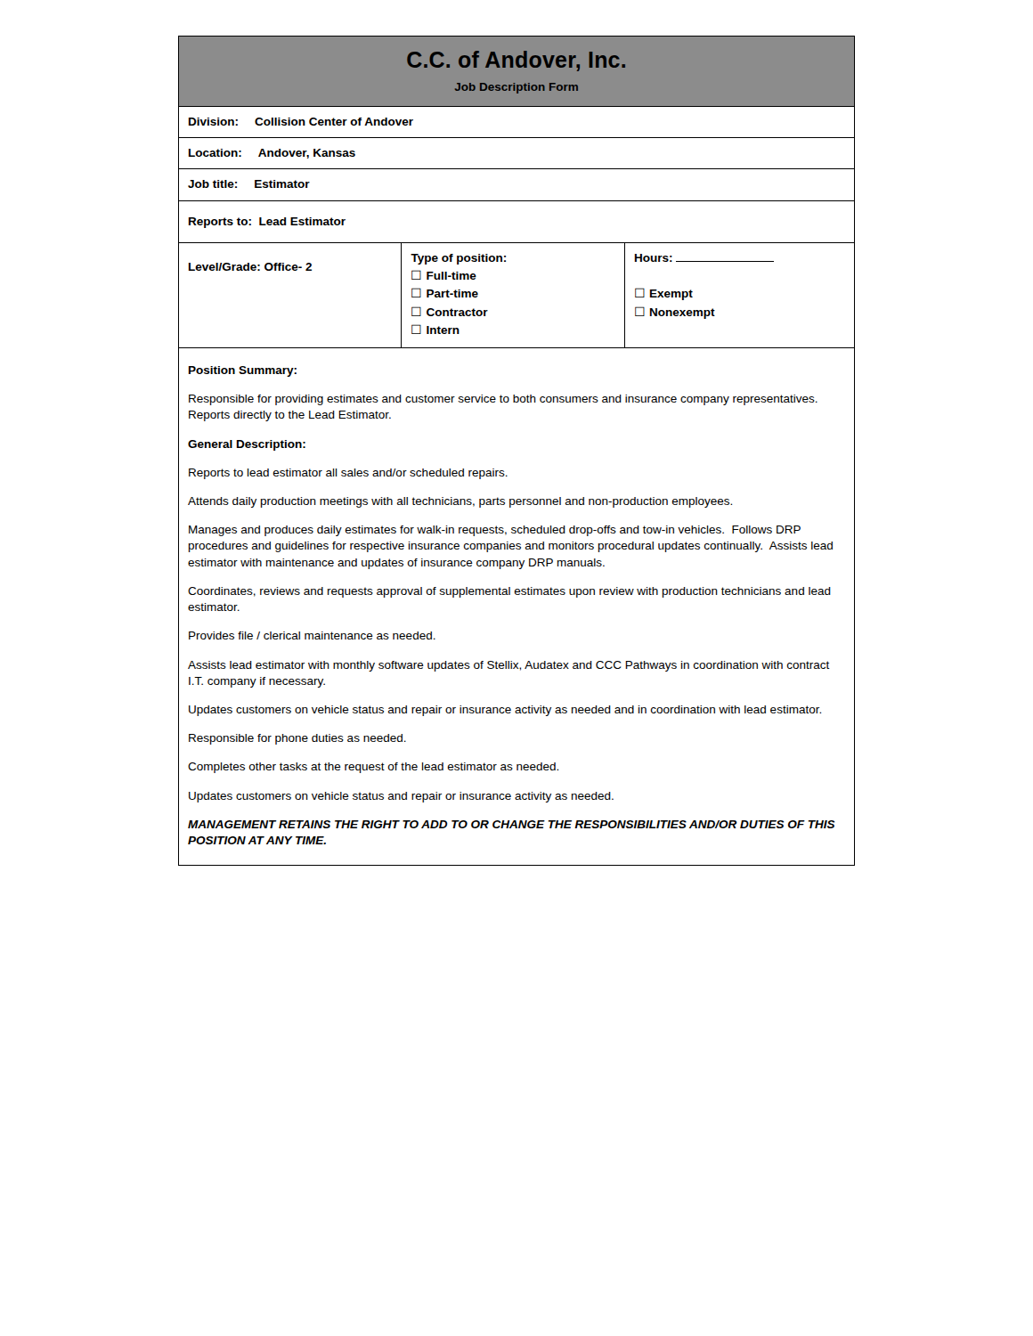| C.C. of Andover, Inc. Job Description Form |
| Division: Collision Center of Andover |
| Location: Andover, Kansas |
| Job title: Estimator |
| Reports to: Lead Estimator |
| Level/Grade: Office- 2 | Type of position: ☐ Full-time ☐ Part-time ☐ Contractor ☐ Intern | Hours: ☐ Exempt ☐ Nonexempt |
| Position Summary: Responsible for providing estimates and customer service to both consumers and insurance company representatives. Reports directly to the Lead Estimator. General Description: Reports to lead estimator all sales and/or scheduled repairs. Attends daily production meetings with all technicians, parts personnel and non-production employees. Manages and produces daily estimates for walk-in requests, scheduled drop-offs and tow-in vehicles. Follows DRP procedures and guidelines for respective insurance companies and monitors procedural updates continually. Assists lead estimator with maintenance and updates of insurance company DRP manuals. Coordinates, reviews and requests approval of supplemental estimates upon review with production technicians and lead estimator. Provides file / clerical maintenance as needed. Assists lead estimator with monthly software updates of Stellix, Audatex and CCC Pathways in coordination with contract I.T. company if necessary. Updates customers on vehicle status and repair or insurance activity as needed and in coordination with lead estimator. Responsible for phone duties as needed. Completes other tasks at the request of the lead estimator as needed. Updates customers on vehicle status and repair or insurance activity as needed. MANAGEMENT RETAINS THE RIGHT TO ADD TO OR CHANGE THE RESPONSIBILITIES AND/OR DUTIES OF THIS POSITION AT ANY TIME. |